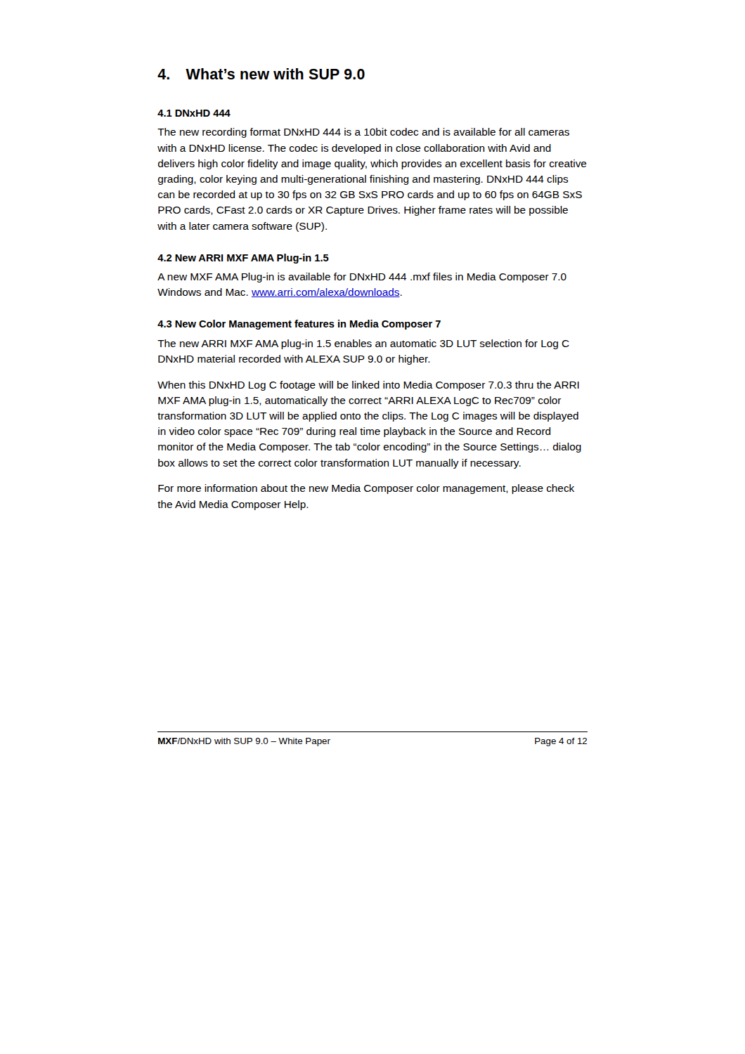4. What’s new with SUP 9.0
4.1 DNxHD 444
The new recording format DNxHD 444 is a 10bit codec and is available for all cameras with a DNxHD license. The codec is developed in close collaboration with Avid and delivers high color fidelity and image quality, which provides an excellent basis for creative grading, color keying and multi-generational finishing and mastering. DNxHD 444 clips can be recorded at up to 30 fps on 32 GB SxS PRO cards and up to 60 fps on 64GB SxS PRO cards, CFast 2.0 cards or XR Capture Drives. Higher frame rates will be possible with a later camera software (SUP).
4.2 New ARRI MXF AMA Plug-in 1.5
A new MXF AMA Plug-in is available for DNxHD 444 .mxf files in Media Composer 7.0 Windows and Mac. www.arri.com/alexa/downloads.
4.3 New Color Management features in Media Composer 7
The new ARRI MXF AMA plug-in 1.5 enables an automatic 3D LUT selection for Log C DNxHD material recorded with ALEXA SUP 9.0 or higher.
When this DNxHD Log C footage will be linked into Media Composer 7.0.3 thru the ARRI MXF AMA plug-in 1.5, automatically the correct “ARRI ALEXA LogC to Rec709” color transformation 3D LUT will be applied onto the clips. The Log C images will be displayed in video color space “Rec 709” during real time playback in the Source and Record monitor of the Media Composer. The tab “color encoding” in the Source Settings… dialog box allows to set the correct color transformation LUT manually if necessary.
For more information about the new Media Composer color management, please check the Avid Media Composer Help.
MXF/DNxHD with SUP 9.0 – White Paper
Page 4 of 12